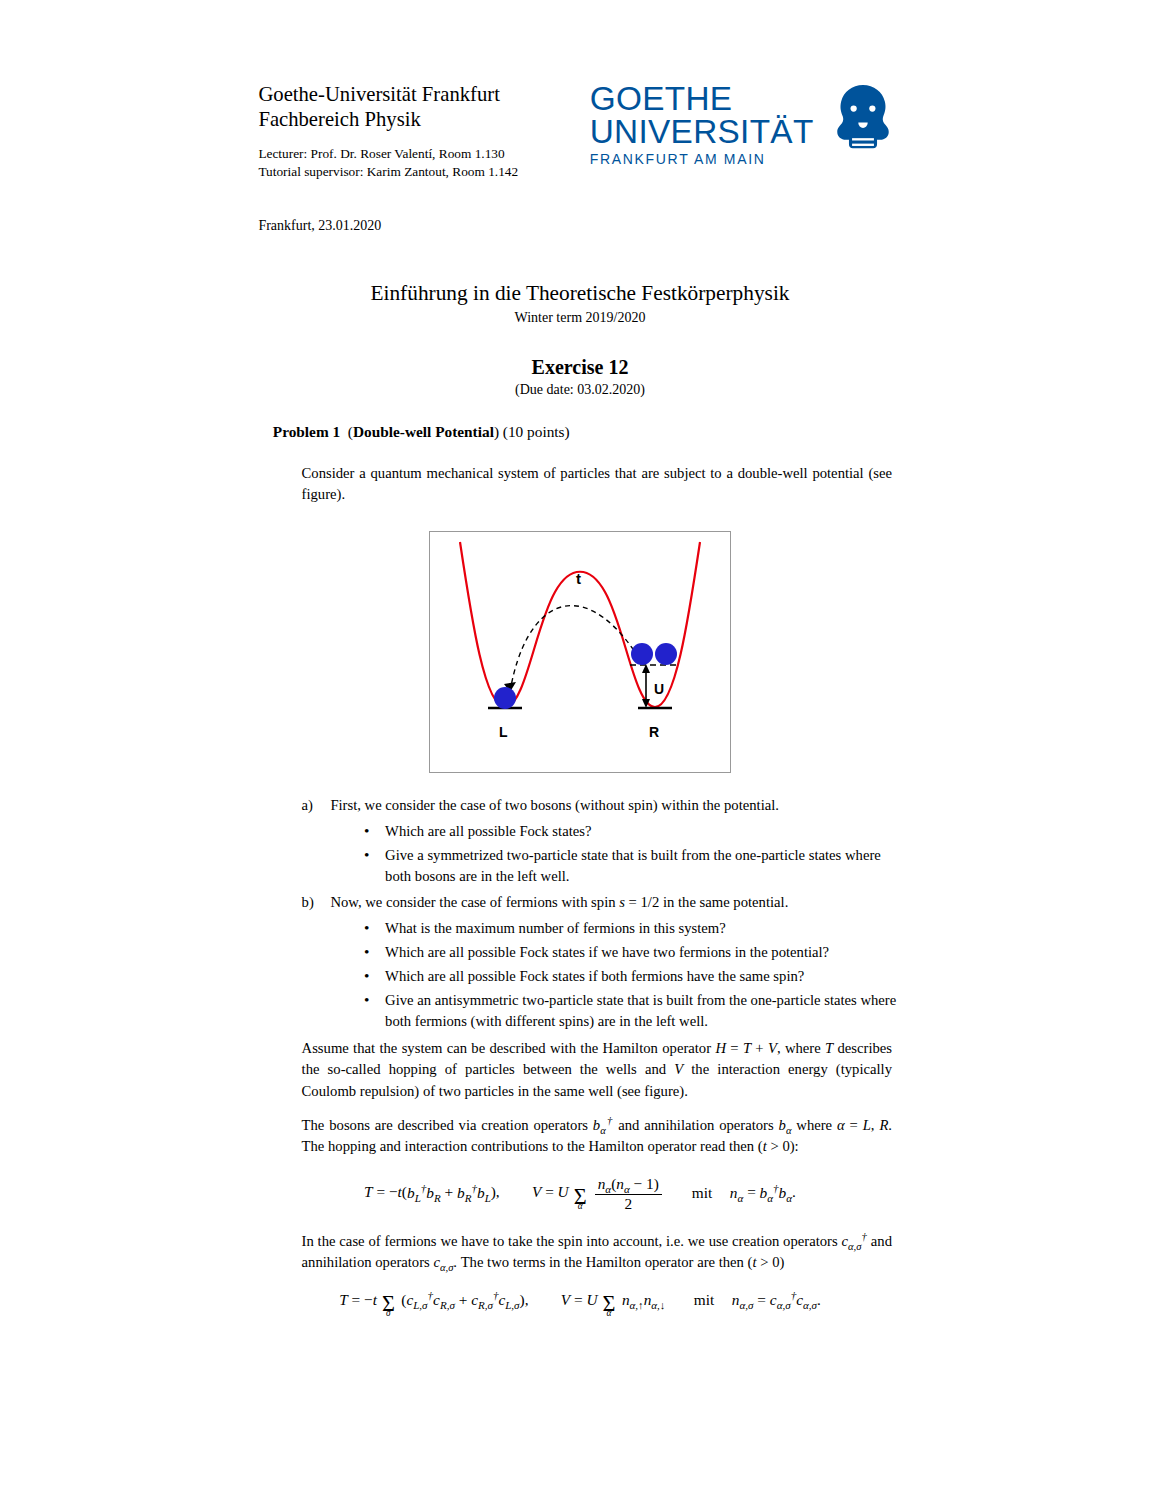Goethe-Universität Frankfurt
Fachbereich Physik
Lecturer: Prof. Dr. Roser Valentí, Room 1.130
Tutorial supervisor: Karim Zantout, Room 1.142
GOETHE
UNIVERSITÄT
FRANKFURT AM MAIN
Frankfurt, 23.01.2020
Einführung in die Theoretische Festkörperphysik
Winter term 2019/2020
Exercise 12
(Due date: 03.02.2020)
Problem 1 (Double-well Potential) (10 points)
Consider a quantum mechanical system of particles that are subject to a double-well potential (see figure).
t U L R
First, we consider the case of two bosons (without spin) within the potential.
Which are all possible Fock states?
Give a symmetrized two-particle state that is built from the one-particle states where both bosons are in the left well.
Now, we consider the case of fermions with spin s = 1/2 in the same potential.
What is the maximum number of fermions in this system?
Which are all possible Fock states if we have two fermions in the potential?
Which are all possible Fock states if both fermions have the same spin?
Give an antisymmetric two-particle state that is built from the one-particle states where both fermions (with different spins) are in the left well.
Assume that the system can be described with the Hamilton operator H = T + V, where T describes the so-called hopping of particles between the wells and V the interaction energy (typically Coulomb repulsion) of two particles in the same well (see figure).
The bosons are described via creation operators bα† and annihilation operators bα where α = L, R. The hopping and interaction contributions to the Hamilton operator read then (t > 0):
T = −t(bL†bR + bR†bL), V = U Σα nα(nα − 1) 2 mit nα = bα†bα.
In the case of fermions we have to take the spin into account, i.e. we use creation operators cα,σ† and annihilation operators cα,σ. The two terms in the Hamilton operator are then (t > 0)
T = −t Σσ (cL,σ†cR,σ + cR,σ†cL,σ), V = U Σα nα,↑nα,↓ mit nα,σ = cα,σ†cα,σ.